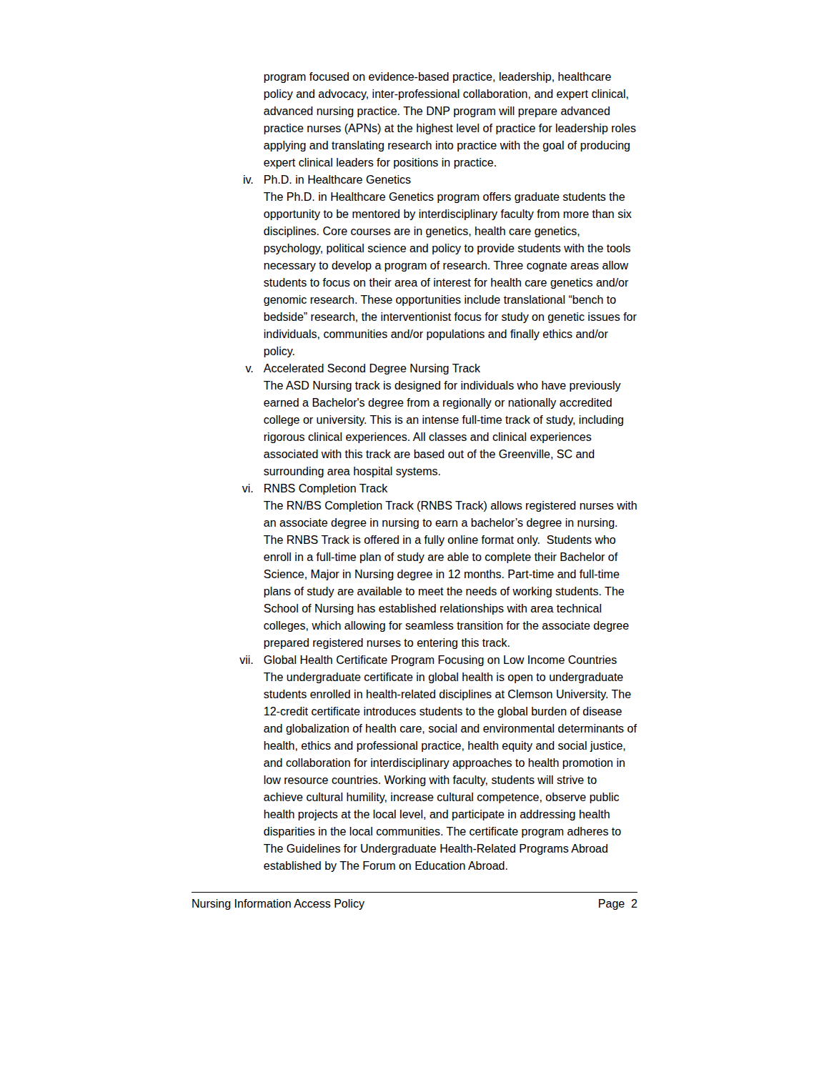program focused on evidence-based practice, leadership, healthcare policy and advocacy, inter-professional collaboration, and expert clinical, advanced nursing practice. The DNP program will prepare advanced practice nurses (APNs) at the highest level of practice for leadership roles applying and translating research into practice with the goal of producing expert clinical leaders for positions in practice.
Ph.D. in Healthcare Genetics The Ph.D. in Healthcare Genetics program offers graduate students the opportunity to be mentored by interdisciplinary faculty from more than six disciplines. Core courses are in genetics, health care genetics, psychology, political science and policy to provide students with the tools necessary to develop a program of research. Three cognate areas allow students to focus on their area of interest for health care genetics and/or genomic research. These opportunities include translational “bench to bedside” research, the interventionist focus for study on genetic issues for individuals, communities and/or populations and finally ethics and/or policy.
Accelerated Second Degree Nursing Track The ASD Nursing track is designed for individuals who have previously earned a Bachelor's degree from a regionally or nationally accredited college or university. This is an intense full-time track of study, including rigorous clinical experiences. All classes and clinical experiences associated with this track are based out of the Greenville, SC and surrounding area hospital systems.
RNBS Completion Track The RN/BS Completion Track (RNBS Track) allows registered nurses with an associate degree in nursing to earn a bachelor’s degree in nursing. The RNBS Track is offered in a fully online format only. Students who enroll in a full-time plan of study are able to complete their Bachelor of Science, Major in Nursing degree in 12 months. Part-time and full-time plans of study are available to meet the needs of working students. The School of Nursing has established relationships with area technical colleges, which allowing for seamless transition for the associate degree prepared registered nurses to entering this track.
Global Health Certificate Program Focusing on Low Income Countries The undergraduate certificate in global health is open to undergraduate students enrolled in health-related disciplines at Clemson University. The 12-credit certificate introduces students to the global burden of disease and globalization of health care, social and environmental determinants of health, ethics and professional practice, health equity and social justice, and collaboration for interdisciplinary approaches to health promotion in low resource countries. Working with faculty, students will strive to achieve cultural humility, increase cultural competence, observe public health projects at the local level, and participate in addressing health disparities in the local communities. The certificate program adheres to The Guidelines for Undergraduate Health-Related Programs Abroad established by The Forum on Education Abroad.
Nursing Information Access Policy Page 2